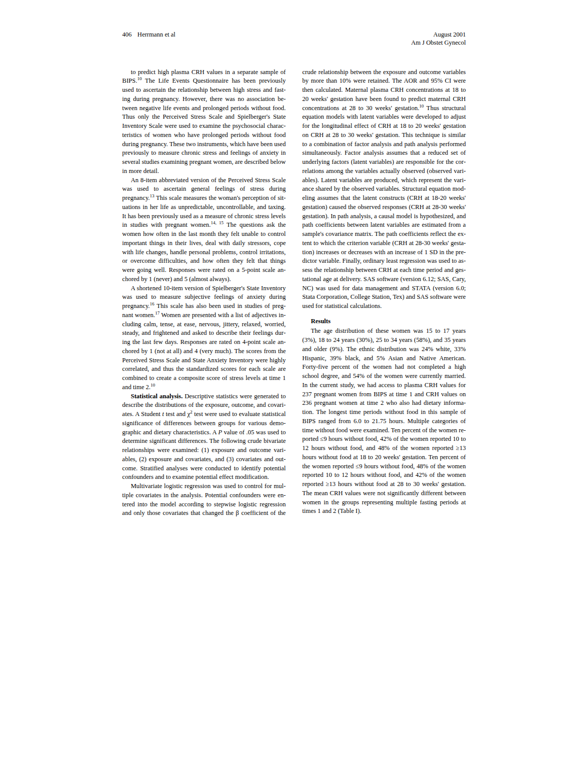406 Herrmann et al
August 2001
Am J Obstet Gynecol
to predict high plasma CRH values in a separate sample of BIPS.10 The Life Events Questionnaire has been previously used to ascertain the relationship between high stress and fasting during pregnancy. However, there was no association between negative life events and prolonged periods without food. Thus only the Perceived Stress Scale and Spielberger's State Inventory Scale were used to examine the psychosocial characteristics of women who have prolonged periods without food during pregnancy. These two instruments, which have been used previously to measure chronic stress and feelings of anxiety in several studies examining pregnant women, are described below in more detail.
An 8-item abbreviated version of the Perceived Stress Scale was used to ascertain general feelings of stress during pregnancy.13 This scale measures the woman's perception of situations in her life as unpredictable, uncontrollable, and taxing. It has been previously used as a measure of chronic stress levels in studies with pregnant women.14, 15 The questions ask the women how often in the last month they felt unable to control important things in their lives, deal with daily stressors, cope with life changes, handle personal problems, control irritations, or overcome difficulties, and how often they felt that things were going well. Responses were rated on a 5-point scale anchored by 1 (never) and 5 (almost always).
A shortened 10-item version of Spielberger's State Inventory was used to measure subjective feelings of anxiety during pregnancy.16 This scale has also been used in studies of pregnant women.17 Women are presented with a list of adjectives including calm, tense, at ease, nervous, jittery, relaxed, worried, steady, and frightened and asked to describe their feelings during the last few days. Responses are rated on 4-point scale anchored by 1 (not at all) and 4 (very much). The scores from the Perceived Stress Scale and State Anxiety Inventory were highly correlated, and thus the standardized scores for each scale are combined to create a composite score of stress levels at time 1 and time 2.10
Statistical analysis. Descriptive statistics were generated to describe the distributions of the exposure, outcome, and covariates. A Student t test and χ2 test were used to evaluate statistical significance of differences between groups for various demographic and dietary characteristics. A P value of .05 was used to determine significant differences. The following crude bivariate relationships were examined: (1) exposure and outcome variables, (2) exposure and covariates, and (3) covariates and outcome. Stratified analyses were conducted to identify potential confounders and to examine potential effect modification.
Multivariate logistic regression was used to control for multiple covariates in the analysis. Potential confounders were entered into the model according to stepwise logistic regression and only those covariates that changed the β coefficient of the crude relationship between the exposure and outcome variables by more than 10% were retained. The AOR and 95% CI were then calculated. Maternal plasma CRH concentrations at 18 to 20 weeks' gestation have been found to predict maternal CRH concentrations at 28 to 30 weeks' gestation.10 Thus structural equation models with latent variables were developed to adjust for the longitudinal effect of CRH at 18 to 20 weeks' gestation on CRH at 28 to 30 weeks' gestation. This technique is similar to a combination of factor analysis and path analysis performed simultaneously. Factor analysis assumes that a reduced set of underlying factors (latent variables) are responsible for the correlations among the variables actually observed (observed variables). Latent variables are produced, which represent the variance shared by the observed variables. Structural equation modeling assumes that the latent constructs (CRH at 18-20 weeks' gestation) caused the observed responses (CRH at 28-30 weeks' gestation). In path analysis, a causal model is hypothesized, and path coefficients between latent variables are estimated from a sample's covariance matrix. The path coefficients reflect the extent to which the criterion variable (CRH at 28-30 weeks' gestation) increases or decreases with an increase of 1 SD in the predictor variable. Finally, ordinary least regression was used to assess the relationship between CRH at each time period and gestational age at delivery. SAS software (version 6.12; SAS, Cary, NC) was used for data management and STATA (version 6.0; Stata Corporation, College Station, Tex) and SAS software were used for statistical calculations.
Results
The age distribution of these women was 15 to 17 years (3%), 18 to 24 years (30%), 25 to 34 years (58%), and 35 years and older (9%). The ethnic distribution was 24% white, 33% Hispanic, 39% black, and 5% Asian and Native American. Forty-five percent of the women had not completed a high school degree, and 54% of the women were currently married. In the current study, we had access to plasma CRH values for 237 pregnant women from BIPS at time 1 and CRH values on 236 pregnant women at time 2 who also had dietary information. The longest time periods without food in this sample of BIPS ranged from 6.0 to 21.75 hours. Multiple categories of time without food were examined. Ten percent of the women reported ≤9 hours without food, 42% of the women reported 10 to 12 hours without food, and 48% of the women reported ≥13 hours without food at 18 to 20 weeks' gestation. Ten percent of the women reported ≤9 hours without food, 48% of the women reported 10 to 12 hours without food, and 42% of the women reported ≥13 hours without food at 28 to 30 weeks' gestation. The mean CRH values were not significantly different between women in the groups representing multiple fasting periods at times 1 and 2 (Table I).